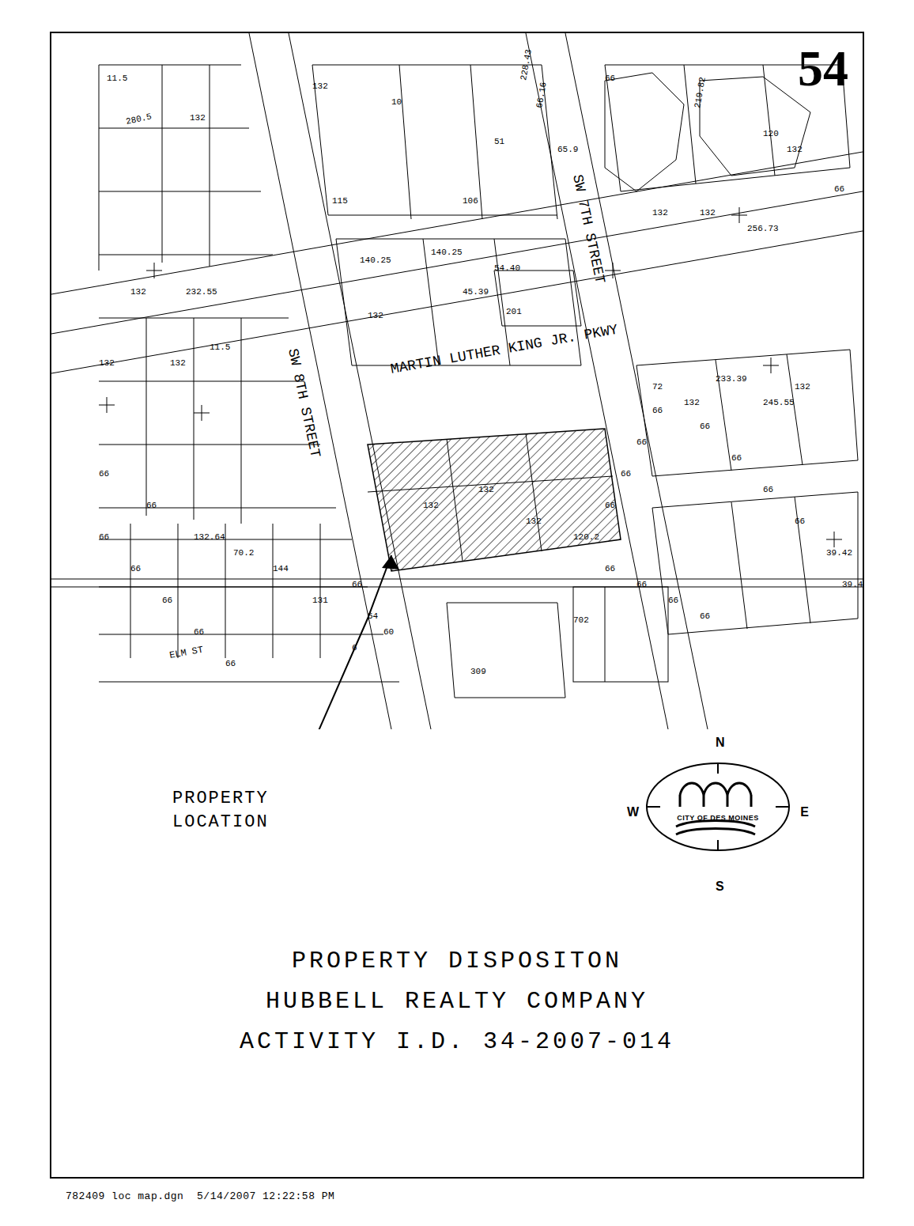54
SW 8TH STREET SW 7TH STREET MARTIN LUTHER KING JR. PKWY ELM ST 115 106 201 702 309 11.5 280.5 132 132 10 51 228.43 66.16 65.9 66 219.82 120 132 66 256.73 132 132 132 232.55 132 132 11.5 140.25 140.25 54.40 45.39 132 66 66 132.64 70.2 144 131 66 54 60 6 132 132 132 120.2 66 66 66 66 233.39 245.55 132 72 132 66 66 66 66 39.42 39.42 66 66 66 66 66 66 66 66 66
PROPERTY LOCATION
N S W E
CITY OF DES MOINES
PROPERTY DISPOSITON
HUBBELL REALTY COMPANY
ACTIVITY I.D. 34-2007-014
782409 loc map.dgn 5/14/2007 12:22:58 PM